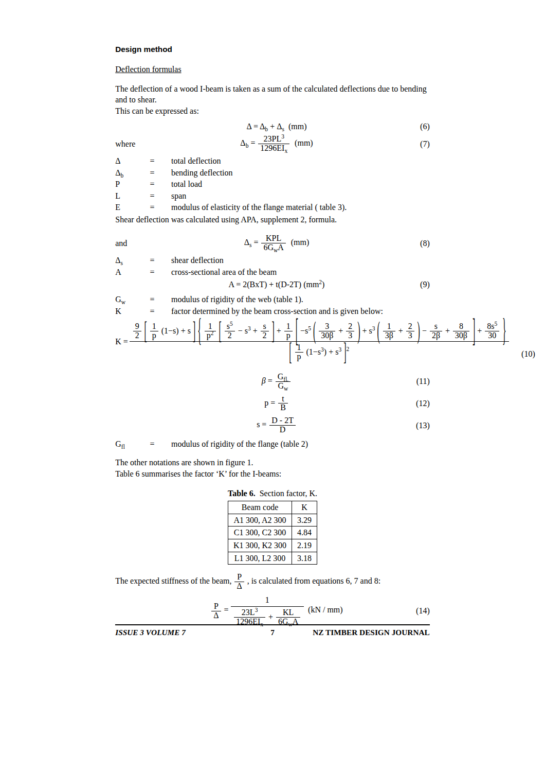Design method
Deflection formulas
The deflection of a wood I-beam is taken as a sum of the calculated deflections due to bending and to shear.
This can be expressed as:
Δ = Δb + Δs (mm)
(6)
where
Δb = 23PL3 1296EIx (mm)
(7)
| Δ | = | total deflection |
| Δ b | = | bending deflection |
| P | = | total load |
| L | = | span |
| E | = | modulus of elasticity of the flange material ( table 3). |
Shear deflection was calculated using APA, supplement 2, formula.
and
Δs = KPL 6GwA (mm)
(8)
| Δ s | = | shear deflection |
| A | = | cross-sectional area of the beam |
A = 2(BxT) + t(D-2T) (mm2)
(9)
| G w | = | modulus of rigidity of the web (table 1). |
| K | = | factor determined by the beam cross-section and is given below: |
K =
92 [ 1 p (1−s) + s ] { 1 p2 [ s52 − s3 + s 2 ] + 1 p [ −s5 ( 330β + 23 ) + s3 ( 13β + 23 ) − s 2β + 830β ] + 8s530 } [ 1 p (1−s3) + s3 ]2
(10)
β = Gfl. Gw
(11)
p = t B
(12)
s = D - 2T D
(13)
| G fl | = | modulus of rigidity of the flange (table 2) |
The other notations are shown in figure 1.
Table 6 summarises the factor ‘K’ for the I-beams:
Table 6. Section factor, K.
| Beam code | K |
| --- | --- |
| A1 300, A2 300 | 3.29 |
| C1 300, C2 300 | 4.84 |
| K1 300, K2 300 | 2.19 |
| L1 300, L2 300 | 3.18 |
The expected stiffness of the beam, PΔ , is calculated from equations 6, 7 and 8:
PΔ = 1 23L31296EIx + KL 6GwA (kN / mm)
(14)
ISSUE 3 VOLUME 7
7
NZ TIMBER DESIGN JOURNAL